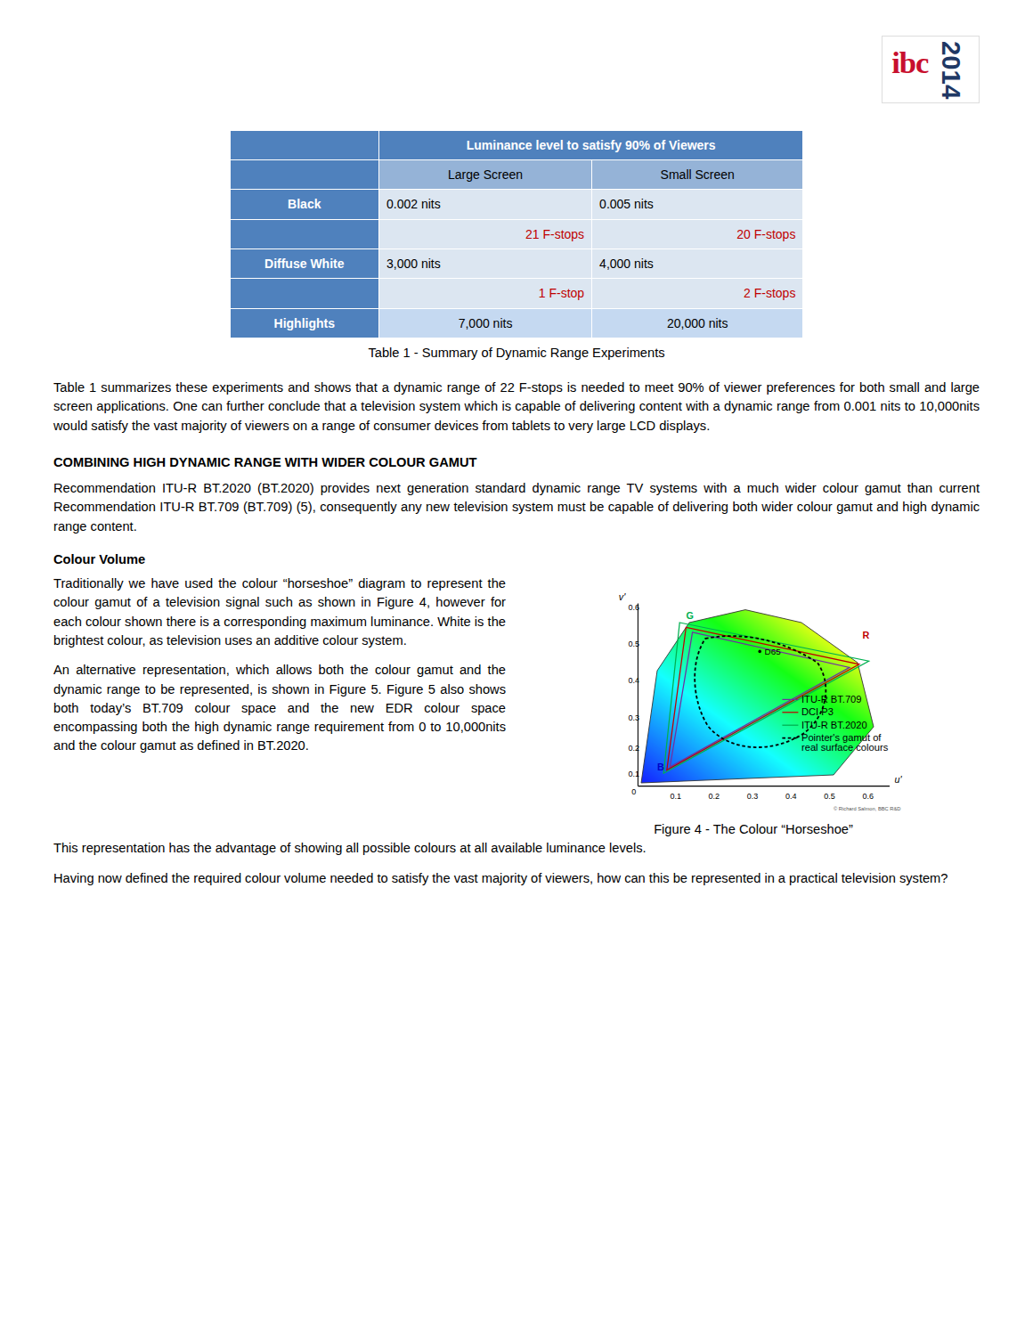ibc 2014
| | Luminance level to satisfy 90% of Viewers |
| | Large Screen | Small Screen |
| Black | 0.002 nits | 0.005 nits |
| | 21 F-stops | 20 F-stops |
| Diffuse White | 3,000 nits | 4,000 nits |
| | 1 F-stop | 2 F-stops |
| Highlights | 7,000 nits | 20,000 nits |
Table 1 - Summary of Dynamic Range Experiments
Table 1 summarizes these experiments and shows that a dynamic range of 22 F-stops is needed to meet 90% of viewer preferences for both small and large screen applications. One can further conclude that a television system which is capable of delivering content with a dynamic range from 0.001 nits to 10,000nits would satisfy the vast majority of viewers on a range of consumer devices from tablets to very large LCD displays.
Combining High Dynamic Range with Wider Colour Gamut
Recommendation ITU-R BT.2020 (BT.2020) provides next generation standard dynamic range TV systems with a much wider colour gamut than current Recommendation ITU-R BT.709 (BT.709) (5), consequently any new television system must be capable of delivering both wider colour gamut and high dynamic range content.
Colour Volume
Traditionally we have used the colour “horseshoe” diagram to represent the colour gamut of a television signal such as shown in Figure 4, however for each colour shown there is a corresponding maximum luminance. White is the brightest colour, as television uses an additive colour system.
An alternative representation, which allows both the colour gamut and the dynamic range to be represented, is shown in Figure 5. Figure 5 also shows both today’s BT.709 colour space and the new EDR colour space encompassing both the high dynamic range requirement from 0 to 10,000nits and the colour gamut as defined in BT.2020.
0.6 0.5 0.4 0.3 0.2 0.1 0 0.1 0.2 0.3 0.4 0.5 0.6 v' u' G R B D65 ITU-R BT.709 DCI P3 ITU-R BT.2020 Pointer's gamut of real surface colours © Richard Salmon, BBC R&D
Figure 4 - The Colour “Horseshoe”
This representation has the advantage of showing all possible colours at all available luminance levels.
Having now defined the required colour volume needed to satisfy the vast majority of viewers, how can this be represented in a practical television system?